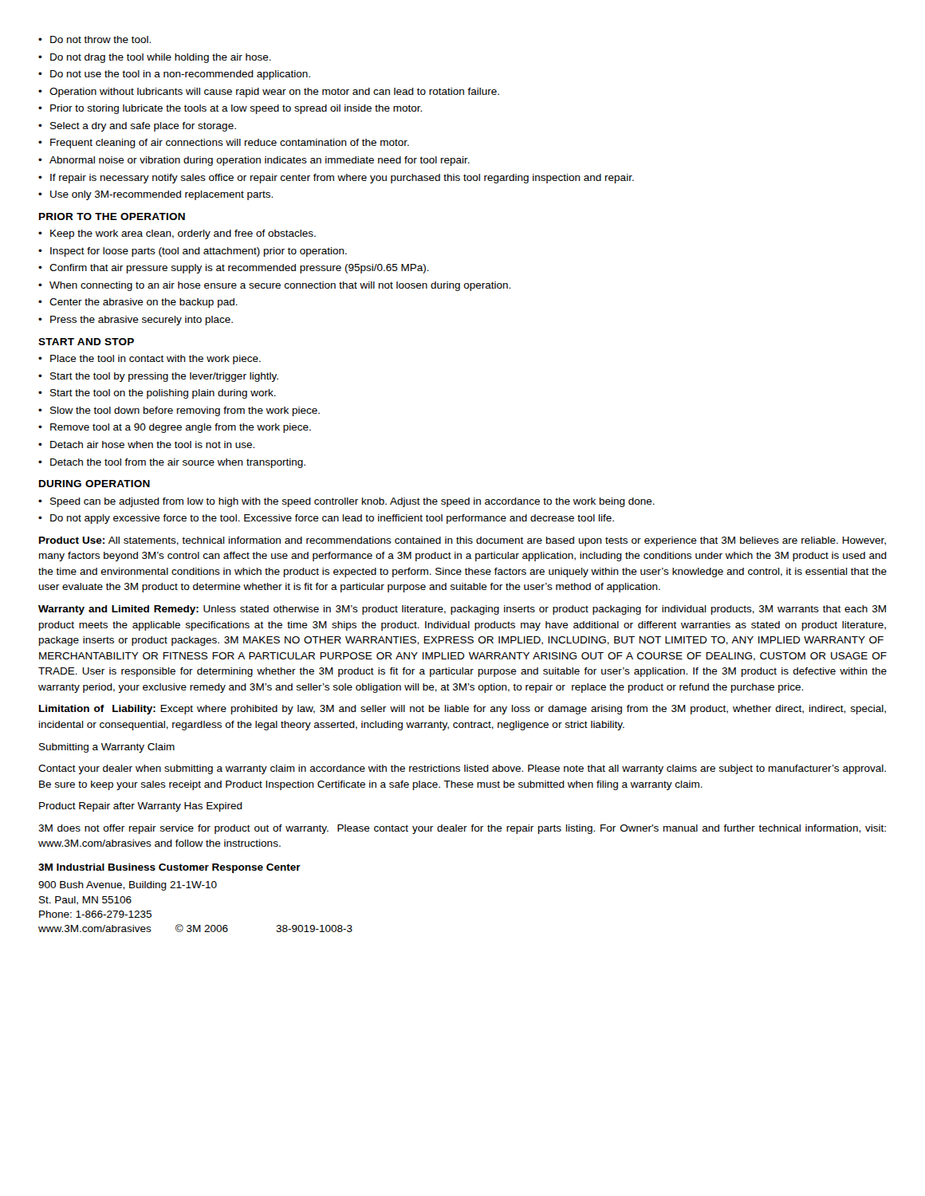Do not throw the tool.
Do not drag the tool while holding the air hose.
Do not use the tool in a non-recommended application.
Operation without lubricants will cause rapid wear on the motor and can lead to rotation failure.
Prior to storing lubricate the tools at a low speed to spread oil inside the motor.
Select a dry and safe place for storage.
Frequent cleaning of air connections will reduce contamination of the motor.
Abnormal noise or vibration during operation indicates an immediate need for tool repair.
If repair is necessary notify sales office or repair center from where you purchased this tool regarding inspection and repair.
Use only 3M-recommended replacement parts.
PRIOR TO THE OPERATION
Keep the work area clean, orderly and free of obstacles.
Inspect for loose parts (tool and attachment) prior to operation.
Confirm that air pressure supply is at recommended pressure (95psi/0.65 MPa).
When connecting to an air hose ensure a secure connection that will not loosen during operation.
Center the abrasive on the backup pad.
Press the abrasive securely into place.
START AND STOP
Place the tool in contact with the work piece.
Start the tool by pressing the lever/trigger lightly.
Start the tool on the polishing plain during work.
Slow the tool down before removing from the work piece.
Remove tool at a 90 degree angle from the work piece.
Detach air hose when the tool is not in use.
Detach the tool from the air source when transporting.
DURING OPERATION
Speed can be adjusted from low to high with the speed controller knob. Adjust the speed in accordance to the work being done.
Do not apply excessive force to the tool. Excessive force can lead to inefficient tool performance and decrease tool life.
Product Use: All statements, technical information and recommendations contained in this document are based upon tests or experience that 3M believes are reliable. However, many factors beyond 3M’s control can affect the use and performance of a 3M product in a particular application, including the conditions under which the 3M product is used and the time and environmental conditions in which the product is expected to perform. Since these factors are uniquely within the user’s knowledge and control, it is essential that the user evaluate the 3M product to determine whether it is fit for a particular purpose and suitable for the user’s method of application.
Warranty and Limited Remedy: Unless stated otherwise in 3M’s product literature, packaging inserts or product packaging for individual products, 3M warrants that each 3M product meets the applicable specifications at the time 3M ships the product. Individual products may have additional or different warranties as stated on product literature, package inserts or product packages. 3M MAKES NO OTHER WARRANTIES, EXPRESS OR IMPLIED, INCLUDING, BUT NOT LIMITED TO, ANY IMPLIED WARRANTY OF MERCHANTABILITY OR FITNESS FOR A PARTICULAR PURPOSE OR ANY IMPLIED WARRANTY ARISING OUT OF A COURSE OF DEALING, CUSTOM OR USAGE OF TRADE. User is responsible for determining whether the 3M product is fit for a particular purpose and suitable for user’s application. If the 3M product is defective within the warranty period, your exclusive remedy and 3M’s and seller’s sole obligation will be, at 3M’s option, to repair or replace the product or refund the purchase price.
Limitation of Liability: Except where prohibited by law, 3M and seller will not be liable for any loss or damage arising from the 3M product, whether direct, indirect, special, incidental or consequential, regardless of the legal theory asserted, including warranty, contract, negligence or strict liability.
Submitting a Warranty Claim
Contact your dealer when submitting a warranty claim in accordance with the restrictions listed above. Please note that all warranty claims are subject to manufacturer’s approval. Be sure to keep your sales receipt and Product Inspection Certificate in a safe place. These must be submitted when filing a warranty claim.
Product Repair after Warranty Has Expired
3M does not offer repair service for product out of warranty. Please contact your dealer for the repair parts listing. For Owner's manual and further technical information, visit: www.3M.com/abrasives and follow the instructions.
3M Industrial Business Customer Response Center
900 Bush Avenue, Building 21-1W-10
St. Paul, MN 55106
Phone: 1-866-279-1235
www.3M.com/abrasives © 3M 2006 38-9019-1008-3